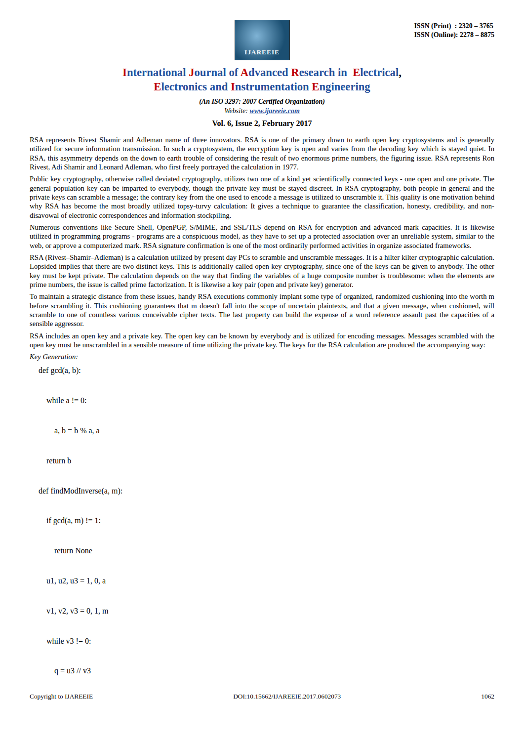IJAREEIE
ISSN (Print) : 2320 – 3765
ISSN (Online): 2278 – 8875
International Journal of Advanced Research in Electrical,
Electronics and Instrumentation Engineering
(An ISO 3297: 2007 Certified Organization)
Website: www.ijareeie.com
Vol. 6, Issue 2, February 2017
RSA represents Rivest Shamir and Adleman name of three innovators. RSA is one of the primary down to earth open key cryptosystems and is generally utilized for secure information transmission. In such a cryptosystem, the encryption key is open and varies from the decoding key which is stayed quiet. In RSA, this asymmetry depends on the down to earth trouble of considering the result of two enormous prime numbers, the figuring issue. RSA represents Ron Rivest, Adi Shamir and Leonard Adleman, who first freely portrayed the calculation in 1977.
Public key cryptography, otherwise called deviated cryptography, utilizes two one of a kind yet scientifically connected keys - one open and one private. The general population key can be imparted to everybody, though the private key must be stayed discreet. In RSA cryptography, both people in general and the private keys can scramble a message; the contrary key from the one used to encode a message is utilized to unscramble it. This quality is one motivation behind why RSA has become the most broadly utilized topsy-turvy calculation: It gives a technique to guarantee the classification, honesty, credibility, and non-disavowal of electronic correspondences and information stockpiling.
Numerous conventions like Secure Shell, OpenPGP, S/MIME, and SSL/TLS depend on RSA for encryption and advanced mark capacities. It is likewise utilized in programming programs - programs are a conspicuous model, as they have to set up a protected association over an unreliable system, similar to the web, or approve a computerized mark. RSA signature confirmation is one of the most ordinarily performed activities in organize associated frameworks.
RSA (Rivest–Shamir–Adleman) is a calculation utilized by present day PCs to scramble and unscramble messages. It is a hilter kilter cryptographic calculation. Lopsided implies that there are two distinct keys. This is additionally called open key cryptography, since one of the keys can be given to anybody. The other key must be kept private. The calculation depends on the way that finding the variables of a huge composite number is troublesome: when the elements are prime numbers, the issue is called prime factorization. It is likewise a key pair (open and private key) generator.
To maintain a strategic distance from these issues, handy RSA executions commonly implant some type of organized, randomized cushioning into the worth m before scrambling it. This cushioning guarantees that m doesn't fall into the scope of uncertain plaintexts, and that a given message, when cushioned, will scramble to one of countless various conceivable cipher texts. The last property can build the expense of a word reference assault past the capacities of a sensible aggressor.
RSA includes an open key and a private key. The open key can be known by everybody and is utilized for encoding messages. Messages scrambled with the open key must be unscrambled in a sensible measure of time utilizing the private key. The keys for the RSA calculation are produced the accompanying way:
Key Generation:
def gcd(a, b):

    while a != 0:

        a, b = b % a, a

    return b

def findModInverse(a, m):

    if gcd(a, m) != 1:

        return None

    u1, u2, u3 = 1, 0, a

    v1, v2, v3 = 0, 1, m

    while v3 != 0:

        q = u3 // v3
Copyright to IJAREEIE
DOI:10.15662/IJAREEIE.2017.0602073
1062